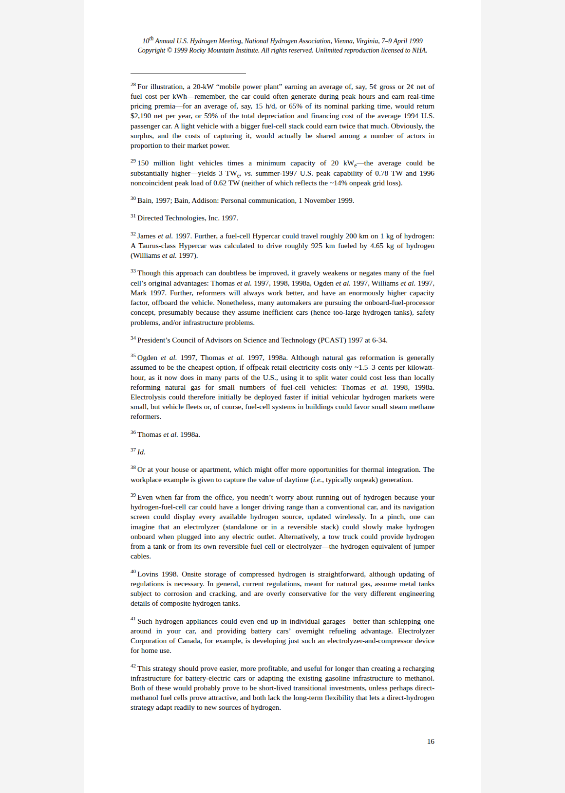10th Annual U.S. Hydrogen Meeting, National Hydrogen Association, Vienna, Virginia, 7–9 April 1999
Copyright © 1999 Rocky Mountain Institute. All rights reserved. Unlimited reproduction licensed to NHA.
28 For illustration, a 20-kW “mobile power plant” earning an average of, say, 5¢ gross or 2¢ net of fuel cost per kWh—remember, the car could often generate during peak hours and earn real-time pricing premia—for an average of, say, 15 h/d, or 65% of its nominal parking time, would return $2,190 net per year, or 59% of the total depreciation and financing cost of the average 1994 U.S. passenger car. A light vehicle with a bigger fuel-cell stack could earn twice that much. Obviously, the surplus, and the costs of capturing it, would actually be shared among a number of actors in proportion to their market power.
29150 million light vehicles times a minimum capacity of 20 kWe—the average could be substantially higher—yields 3 TWe, vs. summer-1997 U.S. peak capability of 0.78 TW and 1996 noncoincident peak load of 0.62 TW (neither of which reflects the ~14% onpeak grid loss).
30 Bain, 1997; Bain, Addison: Personal communication, 1 November 1999.
31 Directed Technologies, Inc. 1997.
32 James et al. 1997. Further, a fuel-cell Hypercar could travel roughly 200 km on 1 kg of hydrogen: A Taurus-class Hypercar was calculated to drive roughly 925 km fueled by 4.65 kg of hydrogen (Williams et al. 1997).
33 Though this approach can doubtless be improved, it gravely weakens or negates many of the fuel cell’s original advantages: Thomas et al. 1997, 1998, 1998a, Ogden et al. 1997, Williams et al. 1997, Mark 1997. Further, reformers will always work better, and have an enormously higher capacity factor, offboard the vehicle. Nonetheless, many automakers are pursuing the onboard-fuel-processor concept, presumably because they assume inefficient cars (hence too-large hydrogen tanks), safety problems, and/or infrastructure problems.
34 President’s Council of Advisors on Science and Technology (PCAST) 1997 at 6-34.
35 Ogden et al. 1997, Thomas et al. 1997, 1998a. Although natural gas reformation is generally assumed to be the cheapest option, if offpeak retail electricity costs only ~1.5–3 cents per kilowatt-hour, as it now does in many parts of the U.S., using it to split water could cost less than locally reforming natural gas for small numbers of fuel-cell vehicles: Thomas et al. 1998, 1998a. Electrolysis could therefore initially be deployed faster if initial vehicular hydrogen markets were small, but vehicle fleets or, of course, fuel-cell systems in buildings could favor small steam methane reformers.
36 Thomas et al. 1998a.
37 Id.
38 Or at your house or apartment, which might offer more opportunities for thermal integration. The workplace example is given to capture the value of daytime (i.e., typically onpeak) generation.
39 Even when far from the office, you needn’t worry about running out of hydrogen because your hydrogen-fuel-cell car could have a longer driving range than a conventional car, and its navigation screen could display every available hydrogen source, updated wirelessly. In a pinch, one can imagine that an electrolyzer (standalone or in a reversible stack) could slowly make hydrogen onboard when plugged into any electric outlet. Alternatively, a tow truck could provide hydrogen from a tank or from its own reversible fuel cell or electrolyzer—the hydrogen equivalent of jumper cables.
40 Lovins 1998. Onsite storage of compressed hydrogen is straightforward, although updating of regulations is necessary. In general, current regulations, meant for natural gas, assume metal tanks subject to corrosion and cracking, and are overly conservative for the very different engineering details of composite hydrogen tanks.
41 Such hydrogen appliances could even end up in individual garages—better than schlepping one around in your car, and providing battery cars’ overnight refueling advantage. Electrolyzer Corporation of Canada, for example, is developing just such an electrolyzer-and-compressor device for home use.
42 This strategy should prove easier, more profitable, and useful for longer than creating a recharging infrastructure for battery-electric cars or adapting the existing gasoline infrastructure to methanol. Both of these would probably prove to be short-lived transitional investments, unless perhaps direct-methanol fuel cells prove attractive, and both lack the long-term flexibility that lets a direct-hydrogen strategy adapt readily to new sources of hydrogen.
16